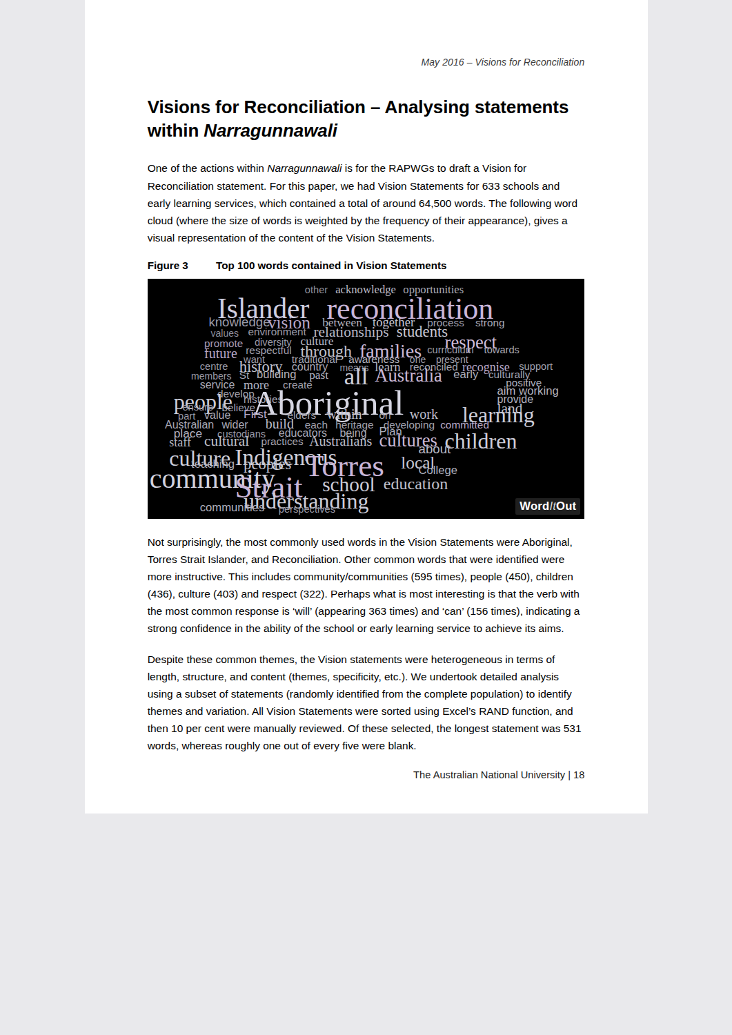May 2016 – Visions for Reconciliation
Visions for Reconciliation – Analysing statements within Narragunnawali
One of the actions within Narragunnawali is for the RAPWGs to draft a Vision for Reconciliation statement. For this paper, we had Vision Statements for 633 schools and early learning services, which contained a total of around 64,500 words. The following word cloud (where the size of words is weighted by the frequency of their appearance), gives a visual representation of the content of the Vision Statements.
Figure 3 Top 100 words contained in Vision Statements
other acknowledge opportunities Islander reconciliation knowledge vision between together process strong values environment relationships students promote diversity culture respect future respectful through families curriculum towards want traditional awareness one present centre history country means learn reconciled recognise support members St building past all Australia early culturally service more create positive develop aim working people histories Aboriginal provide ensure believe land part value First elders within on work learning Australian wider build each heritage developing committed place custodians educators being Plan staff cultural practices Australians cultures children about culture Indigenous teaching peoples Torres local community College Strait school education understanding communities perspectives
WordIt Out
Not surprisingly, the most commonly used words in the Vision Statements were Aboriginal, Torres Strait Islander, and Reconciliation. Other common words that were identified were more instructive. This includes community/communities (595 times), people (450), children (436), culture (403) and respect (322). Perhaps what is most interesting is that the verb with the most common response is ‘will’ (appearing 363 times) and ‘can’ (156 times), indicating a strong confidence in the ability of the school or early learning service to achieve its aims.
Despite these common themes, the Vision statements were heterogeneous in terms of length, structure, and content (themes, specificity, etc.). We undertook detailed analysis using a subset of statements (randomly identified from the complete population) to identify themes and variation. All Vision Statements were sorted using Excel’s RAND function, and then 10 per cent were manually reviewed. Of these selected, the longest statement was 531 words, whereas roughly one out of every five were blank.
The Australian National University | 18